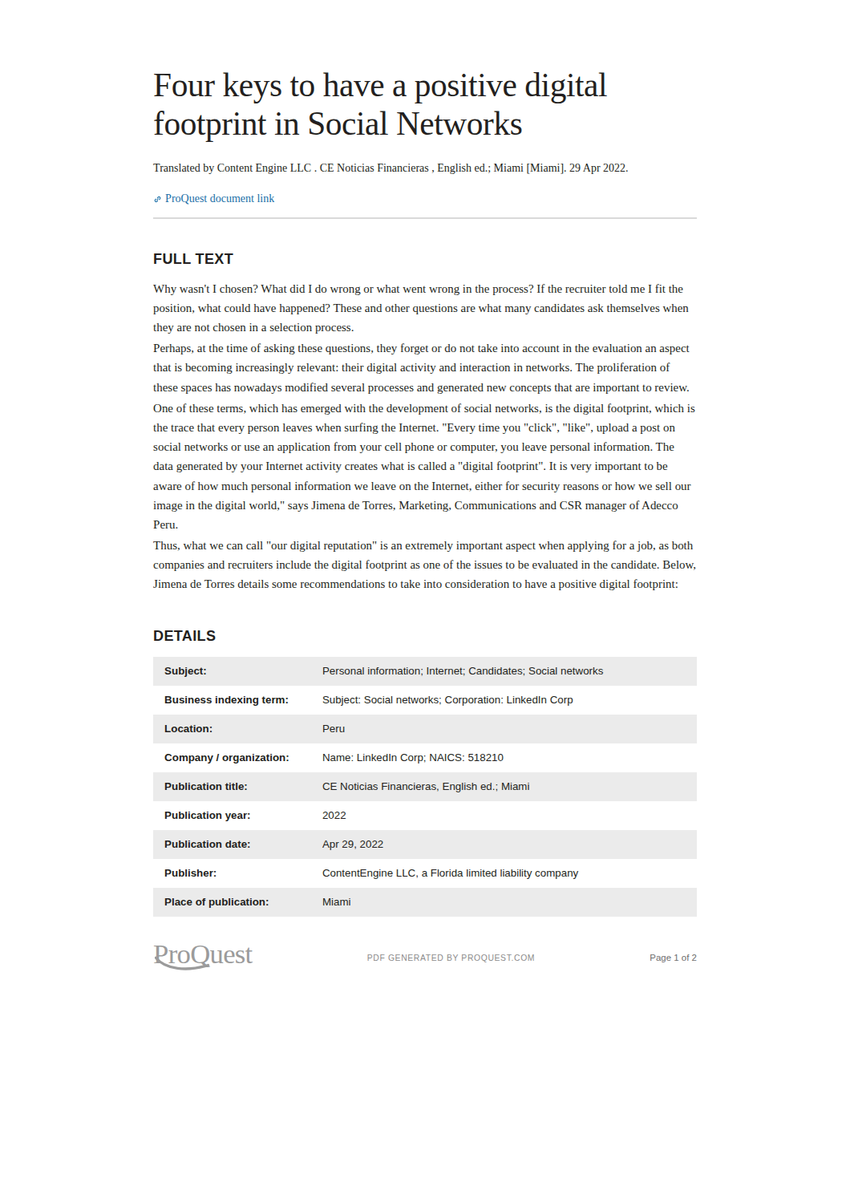Four keys to have a positive digital footprint in Social Networks
Translated by Content Engine LLC . CE Noticias Financieras , English ed.; Miami [Miami]. 29 Apr 2022.
ProQuest document link
FULL TEXT
Why wasn't I chosen? What did I do wrong or what went wrong in the process? If the recruiter told me I fit the position, what could have happened? These and other questions are what many candidates ask themselves when they are not chosen in a selection process.
Perhaps, at the time of asking these questions, they forget or do not take into account in the evaluation an aspect that is becoming increasingly relevant: their digital activity and interaction in networks. The proliferation of these spaces has nowadays modified several processes and generated new concepts that are important to review.
One of these terms, which has emerged with the development of social networks, is the digital footprint, which is the trace that every person leaves when surfing the Internet. "Every time you "click", "like", upload a post on social networks or use an application from your cell phone or computer, you leave personal information. The data generated by your Internet activity creates what is called a "digital footprint". It is very important to be aware of how much personal information we leave on the Internet, either for security reasons or how we sell our image in the digital world," says Jimena de Torres, Marketing, Communications and CSR manager of Adecco Peru.
Thus, what we can call "our digital reputation" is an extremely important aspect when applying for a job, as both companies and recruiters include the digital footprint as one of the issues to be evaluated in the candidate. Below, Jimena de Torres details some recommendations to take into consideration to have a positive digital footprint:
DETAILS
| Subject: | Personal information; Internet; Candidates; Social networks |
| Business indexing term: | Subject: Social networks; Corporation: LinkedIn Corp |
| Location: | Peru |
| Company / organization: | Name: LinkedIn Corp; NAICS: 518210 |
| Publication title: | CE Noticias Financieras, English ed.; Miami |
| Publication year: | 2022 |
| Publication date: | Apr 29, 2022 |
| Publisher: | ContentEngine LLC, a Florida limited liability company |
| Place of publication: | Miami |
ProQuest
PDF GENERATED BY PROQUEST.COM
Page 1 of 2